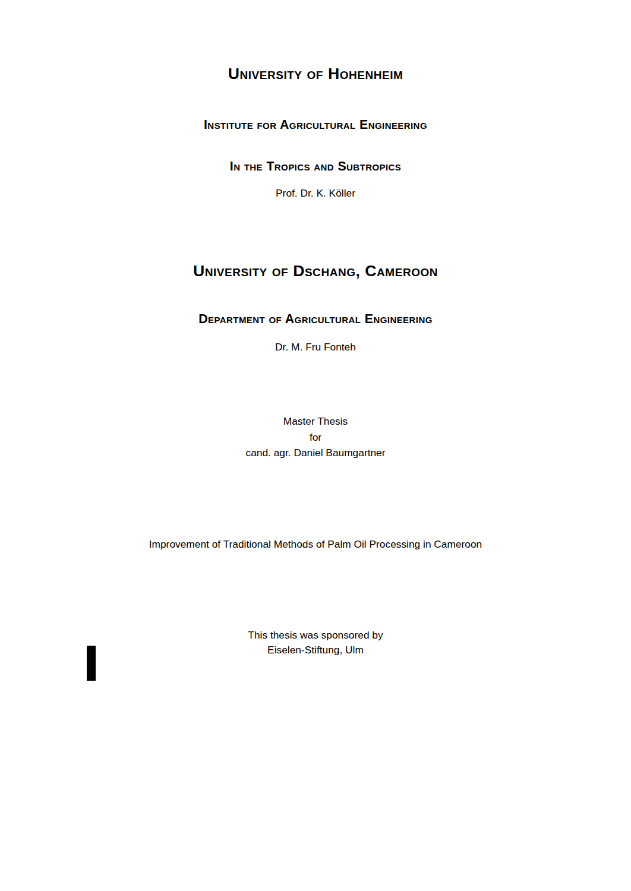University of Hohenheim
Institute for Agricultural Engineering
In the Tropics and Subtropics
Prof. Dr. K. Köller
University of Dschang, Cameroon
Department of Agricultural Engineering
Dr. M. Fru Fonteh
Master Thesis
for
cand. agr. Daniel Baumgartner
Improvement of Traditional Methods of Palm Oil Processing in Cameroon
This thesis was sponsored by
Eiselen-Stiftung, Ulm